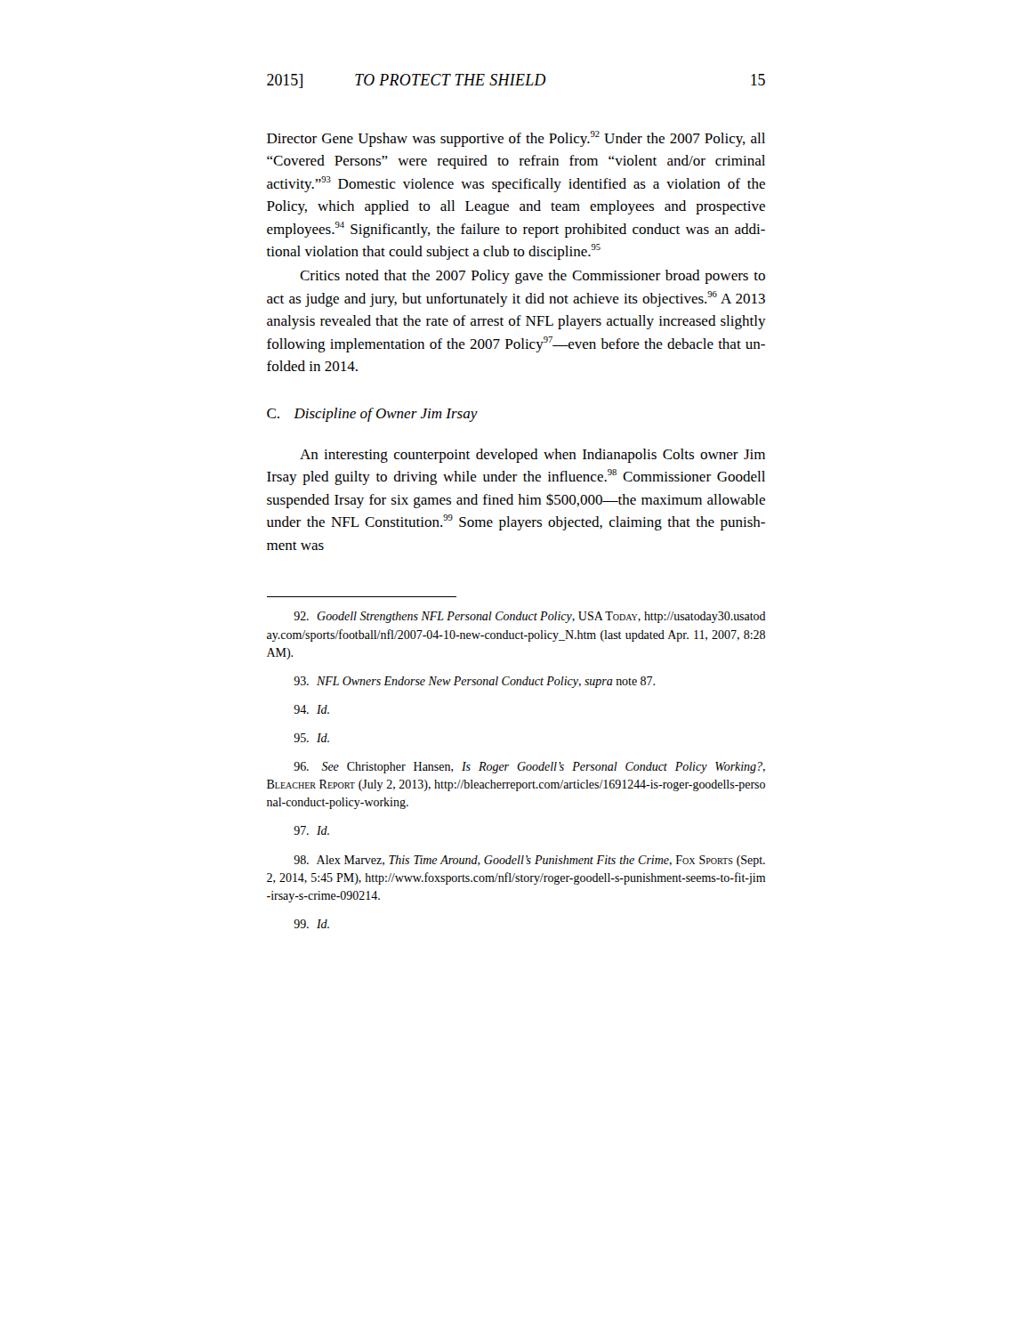2015] TO PROTECT THE SHIELD 15
Director Gene Upshaw was supportive of the Policy.92 Under the 2007 Policy, all “Covered Persons” were required to refrain from “violent and/or criminal activity.”93 Domestic violence was specifically identified as a violation of the Policy, which applied to all League and team employees and prospective employees.94 Significantly, the failure to report prohibited conduct was an additional violation that could subject a club to discipline.95
Critics noted that the 2007 Policy gave the Commissioner broad powers to act as judge and jury, but unfortunately it did not achieve its objectives.96 A 2013 analysis revealed that the rate of arrest of NFL players actually increased slightly following implementation of the 2007 Policy97—even before the debacle that unfolded in 2014.
C. Discipline of Owner Jim Irsay
An interesting counterpoint developed when Indianapolis Colts owner Jim Irsay pled guilty to driving while under the influence.98 Commissioner Goodell suspended Irsay for six games and fined him $500,000—the maximum allowable under the NFL Constitution.99 Some players objected, claiming that the punishment was
92. Goodell Strengthens NFL Personal Conduct Policy, USA Today, http://usatoday30.usatoday.com/sports/football/nfl/2007-04-10-new-conduct-policy_N.htm (last updated Apr. 11, 2007, 8:28 AM).
93. NFL Owners Endorse New Personal Conduct Policy, supra note 87.
94. Id.
95. Id.
96. See Christopher Hansen, Is Roger Goodell’s Personal Conduct Policy Working?, Bleacher Report (July 2, 2013), http://bleacherreport.com/articles/1691244-is-roger-goodells-personal-conduct-policy-working.
97. Id.
98. Alex Marvez, This Time Around, Goodell’s Punishment Fits the Crime, Fox Sports (Sept. 2, 2014, 5:45 PM), http://www.foxsports.com/nfl/story/roger-goodell-s-punishment-seems-to-fit-jim-irsay-s-crime-090214.
99. Id.